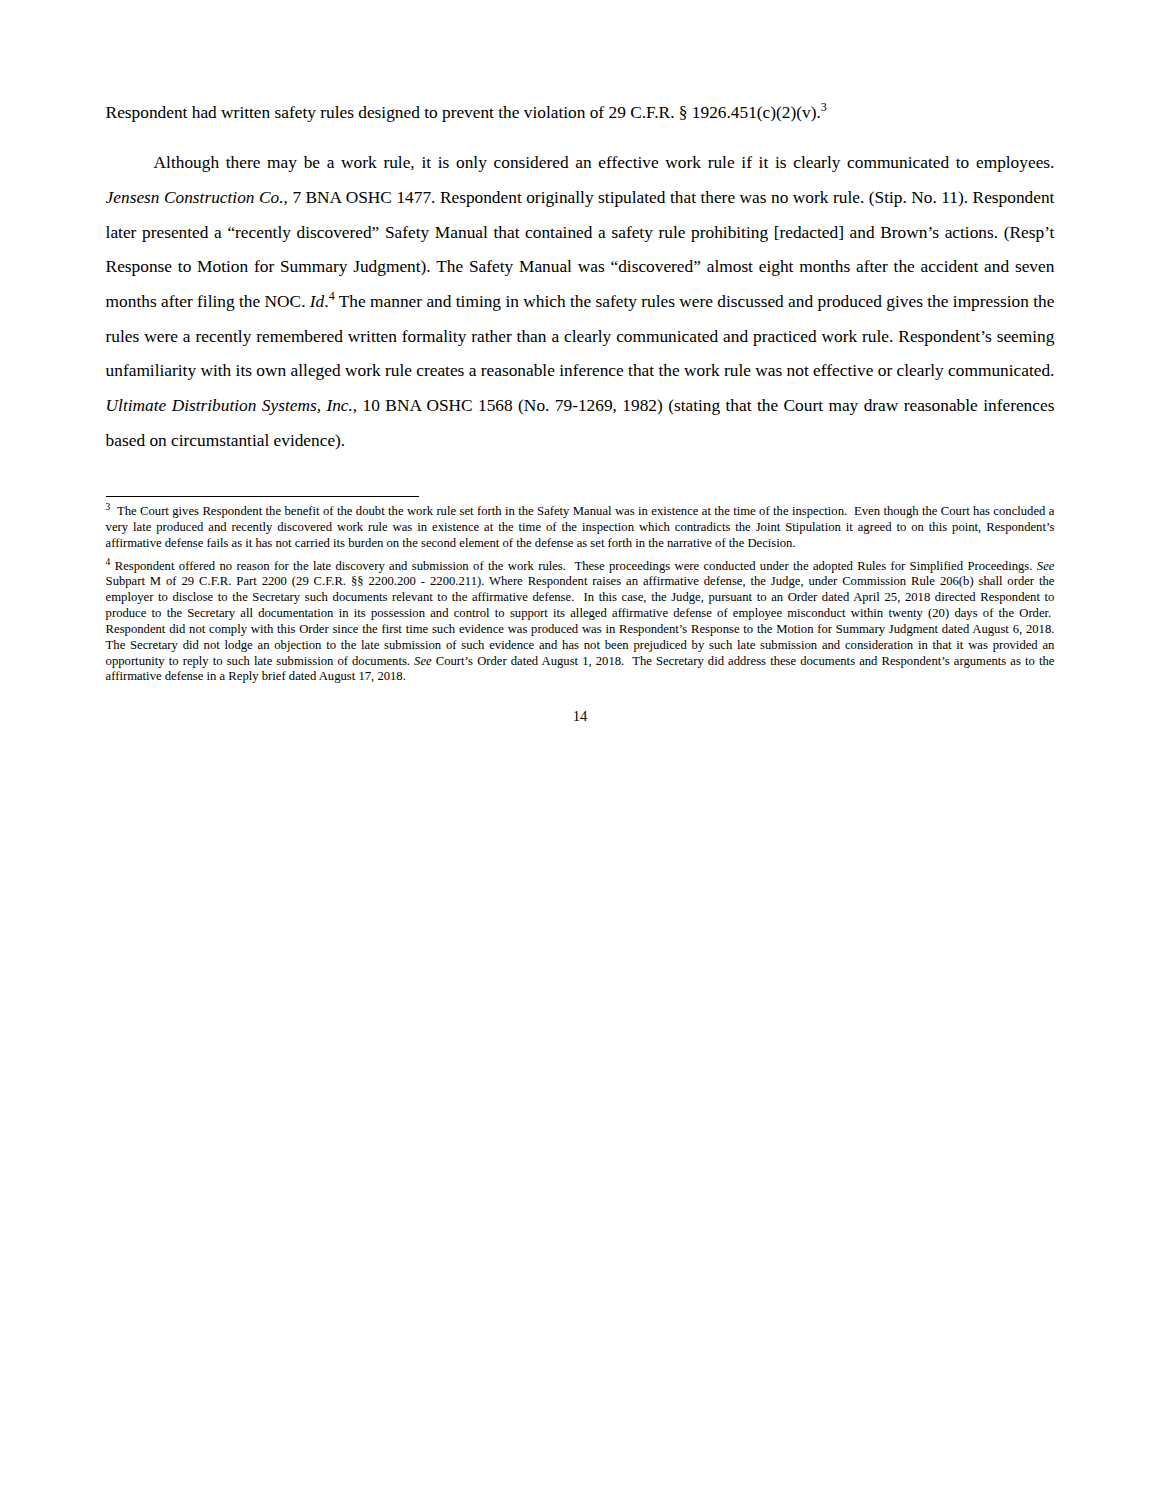Respondent had written safety rules designed to prevent the violation of 29 C.F.R. § 1926.451(c)(2)(v).3
Although there may be a work rule, it is only considered an effective work rule if it is clearly communicated to employees. Jensesn Construction Co., 7 BNA OSHC 1477. Respondent originally stipulated that there was no work rule. (Stip. No. 11). Respondent later presented a “recently discovered” Safety Manual that contained a safety rule prohibiting [redacted] and Brown’s actions. (Resp’t Response to Motion for Summary Judgment). The Safety Manual was “discovered” almost eight months after the accident and seven months after filing the NOC. Id.4 The manner and timing in which the safety rules were discussed and produced gives the impression the rules were a recently remembered written formality rather than a clearly communicated and practiced work rule. Respondent’s seeming unfamiliarity with its own alleged work rule creates a reasonable inference that the work rule was not effective or clearly communicated. Ultimate Distribution Systems, Inc., 10 BNA OSHC 1568 (No. 79-1269, 1982) (stating that the Court may draw reasonable inferences based on circumstantial evidence).
3 The Court gives Respondent the benefit of the doubt the work rule set forth in the Safety Manual was in existence at the time of the inspection. Even though the Court has concluded a very late produced and recently discovered work rule was in existence at the time of the inspection which contradicts the Joint Stipulation it agreed to on this point, Respondent’s affirmative defense fails as it has not carried its burden on the second element of the defense as set forth in the narrative of the Decision.
4 Respondent offered no reason for the late discovery and submission of the work rules. These proceedings were conducted under the adopted Rules for Simplified Proceedings. See Subpart M of 29 C.F.R. Part 2200 (29 C.F.R. §§ 2200.200 - 2200.211). Where Respondent raises an affirmative defense, the Judge, under Commission Rule 206(b) shall order the employer to disclose to the Secretary such documents relevant to the affirmative defense. In this case, the Judge, pursuant to an Order dated April 25, 2018 directed Respondent to produce to the Secretary all documentation in its possession and control to support its alleged affirmative defense of employee misconduct within twenty (20) days of the Order. Respondent did not comply with this Order since the first time such evidence was produced was in Respondent’s Response to the Motion for Summary Judgment dated August 6, 2018. The Secretary did not lodge an objection to the late submission of such evidence and has not been prejudiced by such late submission and consideration in that it was provided an opportunity to reply to such late submission of documents. See Court’s Order dated August 1, 2018. The Secretary did address these documents and Respondent’s arguments as to the affirmative defense in a Reply brief dated August 17, 2018.
14